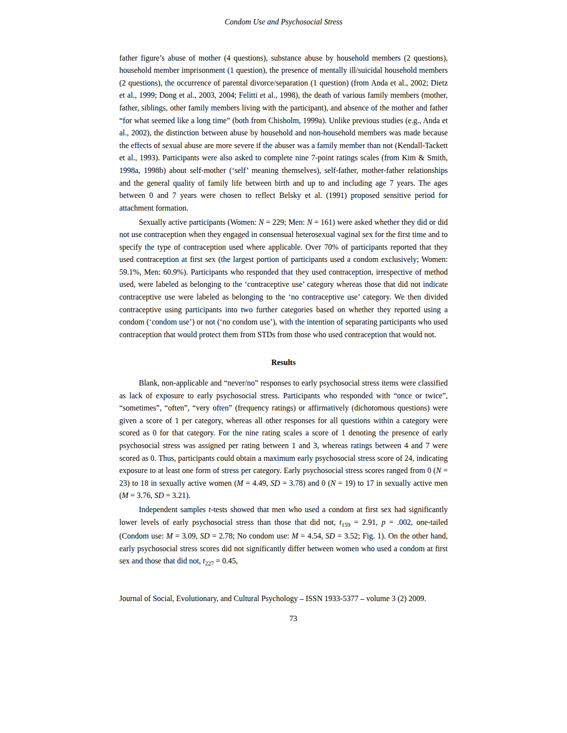Condom Use and Psychosocial Stress
father figure’s abuse of mother (4 questions), substance abuse by household members (2 questions), household member imprisonment (1 question), the presence of mentally ill/suicidal household members (2 questions), the occurrence of parental divorce/separation (1 question) (from Anda et al., 2002; Dietz et al., 1999; Dong et al., 2003, 2004; Felitti et al., 1998), the death of various family members (mother, father, siblings, other family members living with the participant), and absence of the mother and father “for what seemed like a long time” (both from Chisholm, 1999a). Unlike previous studies (e.g., Anda et al., 2002), the distinction between abuse by household and non-household members was made because the effects of sexual abuse are more severe if the abuser was a family member than not (Kendall-Tackett et al., 1993). Participants were also asked to complete nine 7-point ratings scales (from Kim & Smith, 1998a, 1998b) about self-mother (‘self’ meaning themselves), self-father, mother-father relationships and the general quality of family life between birth and up to and including age 7 years. The ages between 0 and 7 years were chosen to reflect Belsky et al. (1991) proposed sensitive period for attachment formation.
Sexually active participants (Women: N = 229; Men: N = 161) were asked whether they did or did not use contraception when they engaged in consensual heterosexual vaginal sex for the first time and to specify the type of contraception used where applicable. Over 70% of participants reported that they used contraception at first sex (the largest portion of participants used a condom exclusively; Women: 59.1%, Men: 60.9%). Participants who responded that they used contraception, irrespective of method used, were labeled as belonging to the ‘contraceptive use’ category whereas those that did not indicate contraceptive use were labeled as belonging to the ‘no contraceptive use’ category. We then divided contraceptive using participants into two further categories based on whether they reported using a condom (‘condom use’) or not (‘no condom use’), with the intention of separating participants who used contraception that would protect them from STDs from those who used contraception that would not.
Results
Blank, non-applicable and “never/no” responses to early psychosocial stress items were classified as lack of exposure to early psychosocial stress. Participants who responded with “once or twice”, “sometimes”, “often”, “very often” (frequency ratings) or affirmatively (dichotomous questions) were given a score of 1 per category, whereas all other responses for all questions within a category were scored as 0 for that category. For the nine rating scales a score of 1 denoting the presence of early psychosocial stress was assigned per rating between 1 and 3, whereas ratings between 4 and 7 were scored as 0. Thus, participants could obtain a maximum early psychosocial stress score of 24, indicating exposure to at least one form of stress per category. Early psychosocial stress scores ranged from 0 (N = 23) to 18 in sexually active women (M = 4.49, SD = 3.78) and 0 (N = 19) to 17 in sexually active men (M = 3.76, SD = 3.21).
Independent samples t-tests showed that men who used a condom at first sex had significantly lower levels of early psychosocial stress than those that did not, t159 = 2.91, p = .002, one-tailed (Condom use: M = 3.09, SD = 2.78; No condom use: M = 4.54, SD = 3.52; Fig. 1). On the other hand, early psychosocial stress scores did not significantly differ between women who used a condom at first sex and those that did not, t227 = 0.45,
Journal of Social, Evolutionary, and Cultural Psychology – ISSN 1933-5377 – volume 3 (2) 2009.
73